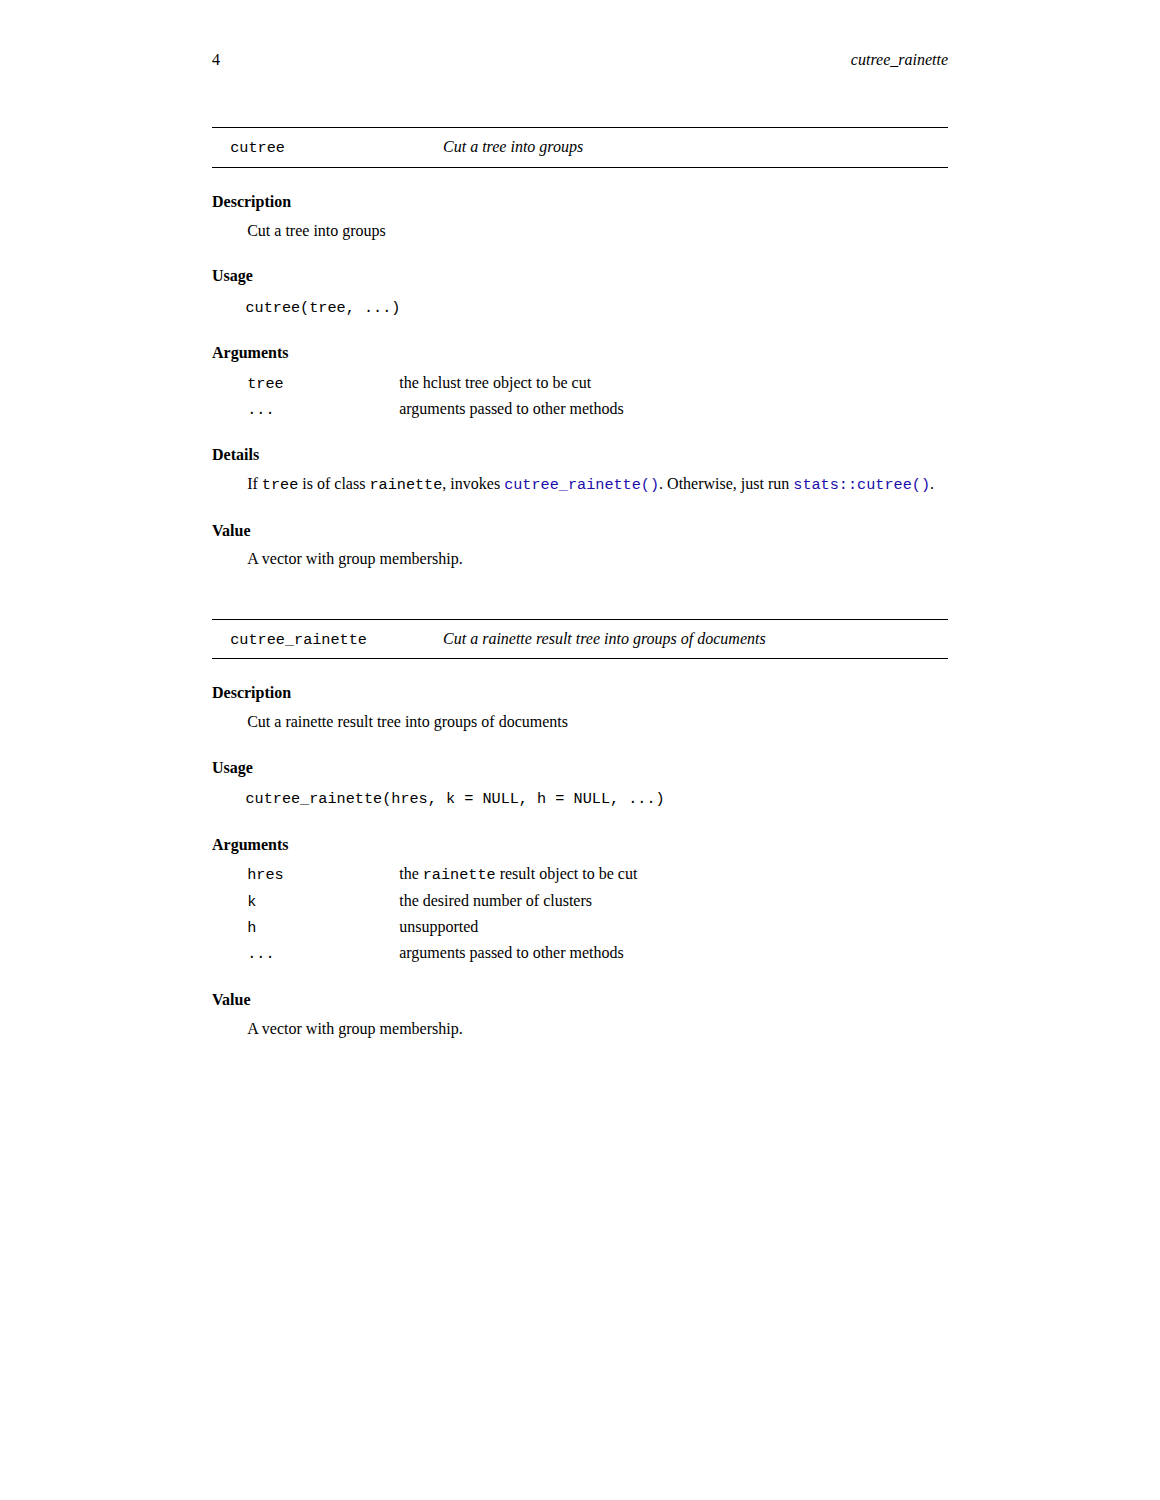4 cutree_rainette
cutree Cut a tree into groups
Description
Cut a tree into groups
Usage
cutree(tree, ...)
Arguments
tree
the hclust tree object to be cut
...
arguments passed to other methods
Details
If tree is of class rainette, invokes cutree_rainette(). Otherwise, just run stats::cutree().
Value
A vector with group membership.
cutree_rainette Cut a rainette result tree into groups of documents
Description
Cut a rainette result tree into groups of documents
Usage
cutree_rainette(hres, k = NULL, h = NULL, ...)
Arguments
hres
the rainette result object to be cut
k
the desired number of clusters
h
unsupported
...
arguments passed to other methods
Value
A vector with group membership.